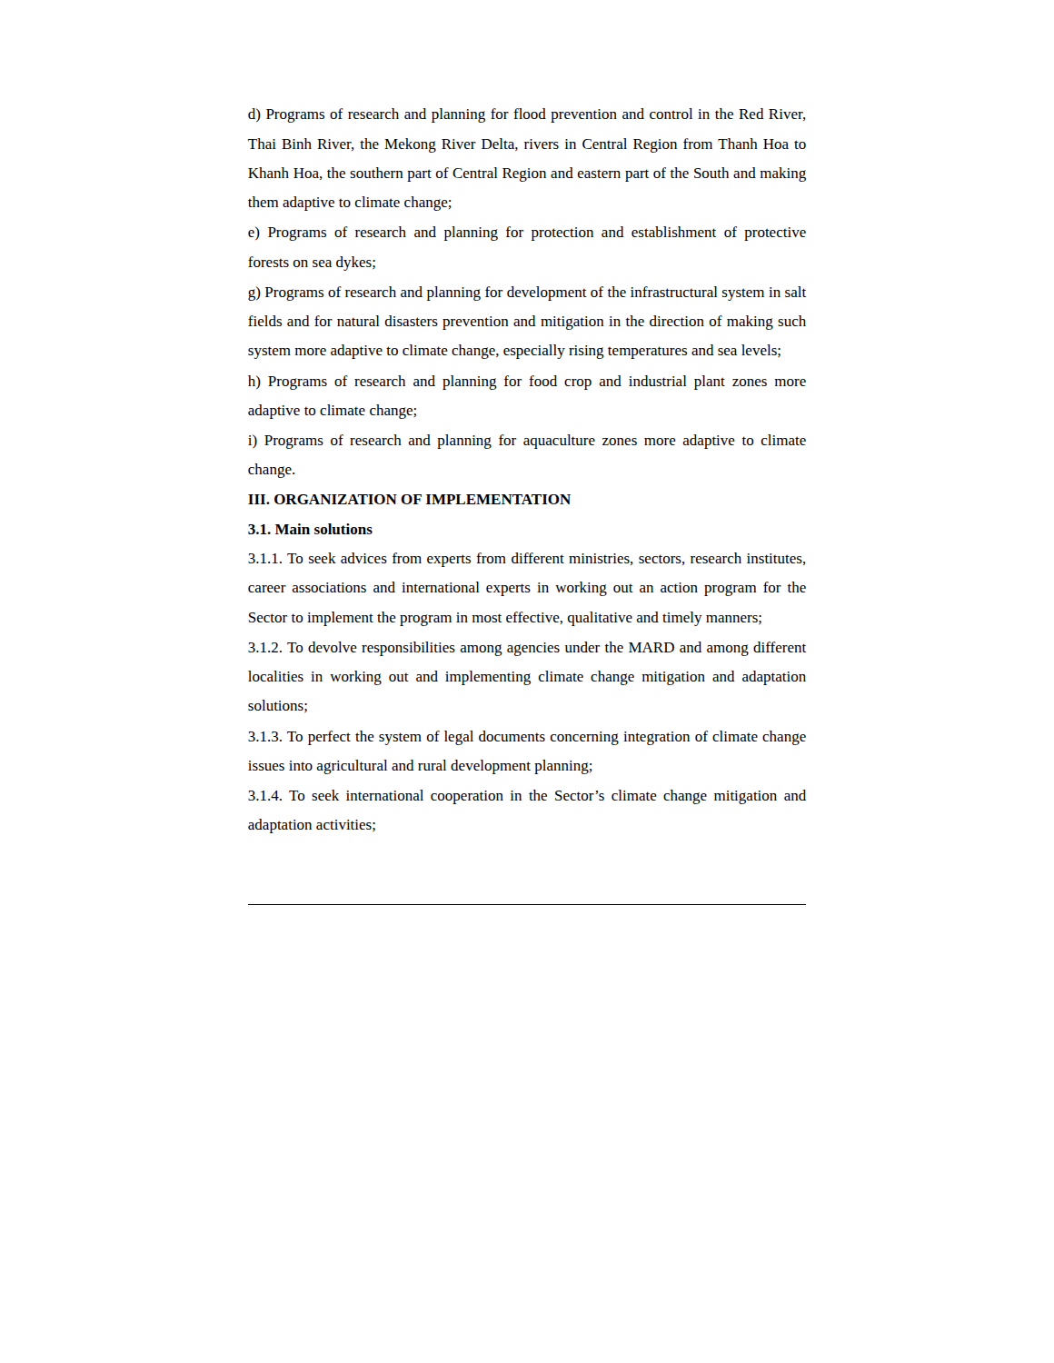d) Programs of research and planning for flood prevention and control in the Red River, Thai Binh River, the Mekong River Delta, rivers in Central Region from Thanh Hoa to Khanh Hoa, the southern part of Central Region and eastern part of the South and making them adaptive to climate change;
e) Programs of research and planning for protection and establishment of protective forests on sea dykes;
g) Programs of research and planning for development of the infrastructural system in salt fields and for natural disasters prevention and mitigation in the direction of making such system more adaptive to climate change, especially rising temperatures and sea levels;
h) Programs of research and planning for food crop and industrial plant zones more adaptive to climate change;
i) Programs of research and planning for aquaculture zones more adaptive to climate change.
III. ORGANIZATION OF IMPLEMENTATION
3.1. Main solutions
3.1.1. To seek advices from experts from different ministries, sectors, research institutes, career associations and international experts in working out an action program for the Sector to implement the program in most effective, qualitative and timely manners;
3.1.2. To devolve responsibilities among agencies under the MARD and among different localities in working out and implementing climate change mitigation and adaptation solutions;
3.1.3. To perfect the system of legal documents concerning integration of climate change issues into agricultural and rural development planning;
3.1.4. To seek international cooperation in the Sector’s climate change mitigation and adaptation activities;